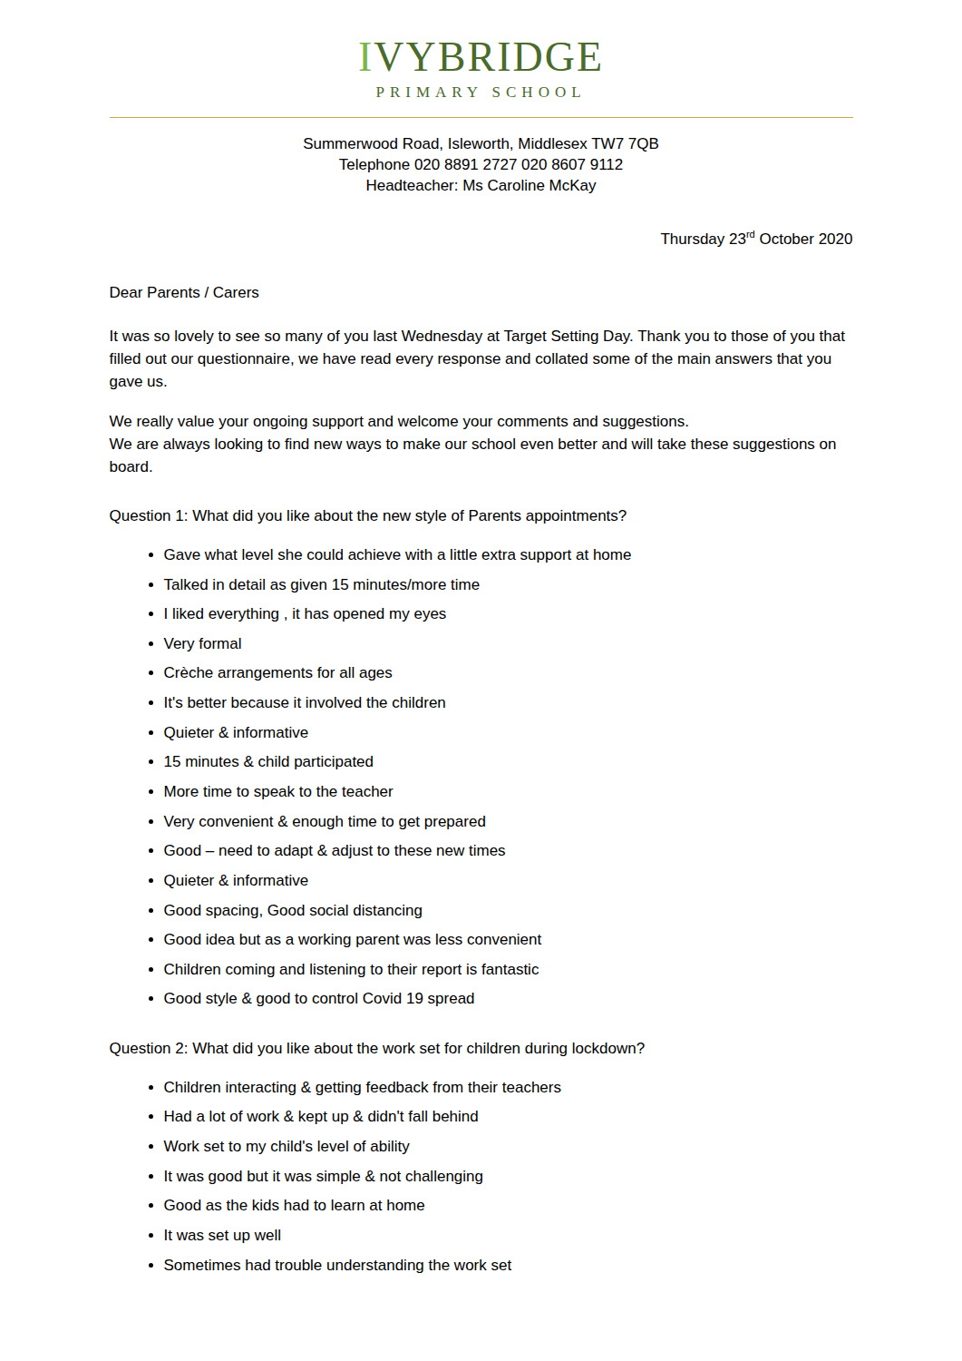IVYBRIDGE
PRIMARY SCHOOL
Summerwood Road, Isleworth, Middlesex TW7 7QB
Telephone 020 8891 2727 020 8607 9112
Headteacher: Ms Caroline McKay
Thursday 23rd October 2020
Dear Parents / Carers
It was so lovely to see so many of you last Wednesday at Target Setting Day. Thank you to those of you that filled out our questionnaire, we have read every response and collated some of the main answers that you gave us.
We really value your ongoing support and welcome your comments and suggestions.
We are always looking to find new ways to make our school even better and will take these suggestions on board.
Question 1: What did you like about the new style of Parents appointments?
Gave what level she could achieve with a little extra support at home
Talked in detail as given 15 minutes/more time
I liked everything , it has opened my eyes
Very formal
Crèche arrangements for all ages
It's better because it involved the children
Quieter & informative
15 minutes & child participated
More time to speak to the teacher
Very convenient & enough time to get prepared
Good – need to adapt & adjust to these new times
Quieter & informative
Good spacing, Good social distancing
Good idea but as a working parent was less convenient
Children coming and listening to their report is fantastic
Good style & good to control Covid 19 spread
Question 2: What did you like about the work set for children during lockdown?
Children interacting & getting feedback from their teachers
Had a lot of work & kept up & didn't fall behind
Work set to my child's level of ability
It was good but it was simple & not challenging
Good as the kids had to learn at home
It was set up well
Sometimes had trouble understanding the work set